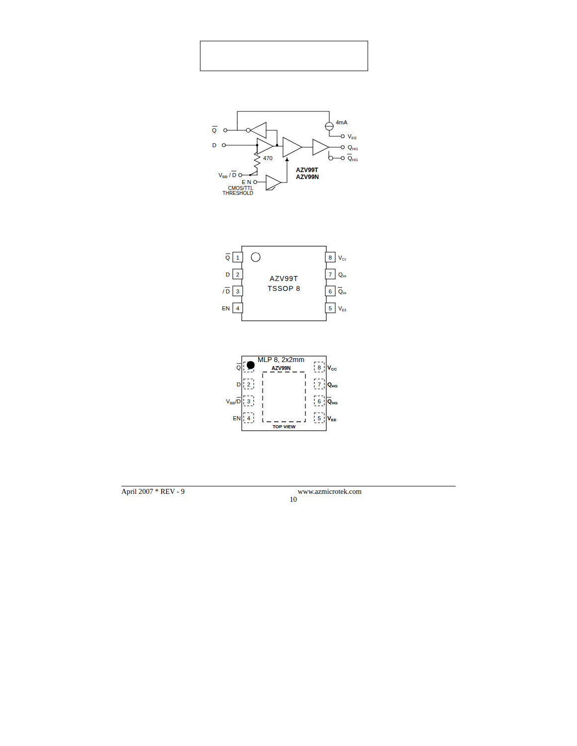Q D VBB / D E N CMOS/TTL THRESHOLD 470 4mA VEE QHG QHG AZV99T AZV99N
1 2 3 4 8 7 6 5 Q D VBB / D EN VCC QHG QHG VEE AZV99T TSSOP 8
1 2 3 4 8 7 6 5 Q D VBB/D EN VCC QHG QHG VEE MLP 8, 2x2mm AZV99N TOP VIEW
April 2007 * REV - 9
www.azmicrotek.com
10